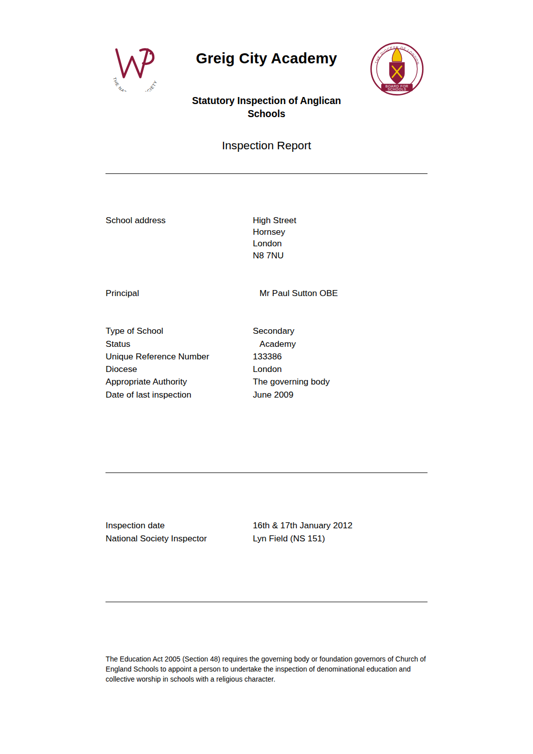THE NATIONAL SOCIETY
Greig City Academy
Statutory Inspection of Anglican Schools
Inspection Report
BOARD FOR SCHOOLS THE DIOCESE OF LONDON
School address
High Street Hornsey London N8 7NU
Principal
Mr Paul Sutton OBE
Type of School
Secondary
Status
Academy
Unique Reference Number
133386
Diocese
London
Appropriate Authority
The governing body
Date of last inspection
June 2009
Inspection date
16th & 17th January 2012
National Society Inspector
Lyn Field (NS 151)
The Education Act 2005 (Section 48) requires the governing body or foundation governors of Church of England Schools to appoint a person to undertake the inspection of denominational education and collective worship in schools with a religious character.